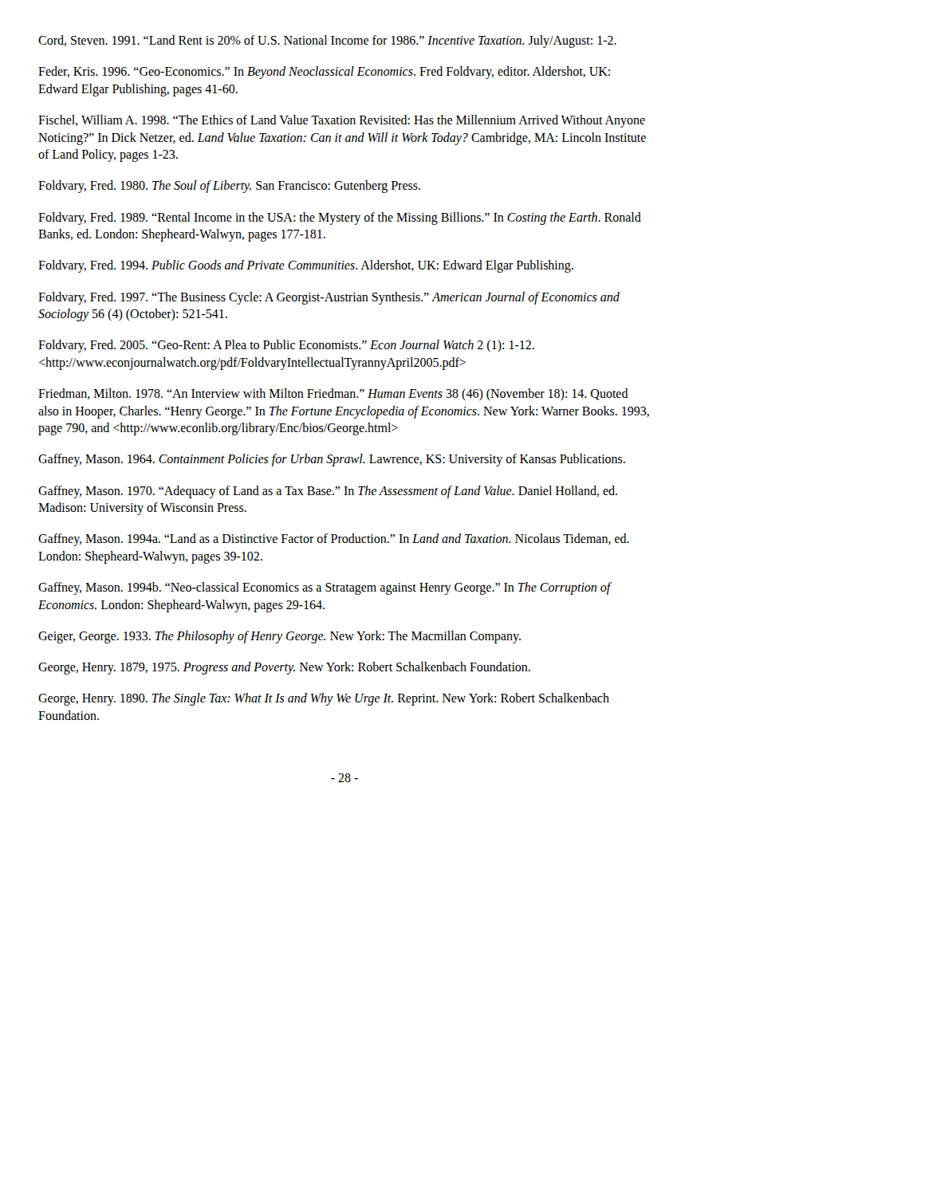Cord, Steven. 1991. “Land Rent is 20% of U.S. National Income for 1986.” Incentive Taxation. July/August: 1-2.
Feder, Kris. 1996. “Geo-Economics.” In Beyond Neoclassical Economics. Fred Foldvary, editor. Aldershot, UK: Edward Elgar Publishing, pages 41-60.
Fischel, William A. 1998. “The Ethics of Land Value Taxation Revisited: Has the Millennium Arrived Without Anyone Noticing?” In Dick Netzer, ed. Land Value Taxation: Can it and Will it Work Today? Cambridge, MA: Lincoln Institute of Land Policy, pages 1-23.
Foldvary, Fred. 1980. The Soul of Liberty. San Francisco: Gutenberg Press.
Foldvary, Fred. 1989. “Rental Income in the USA: the Mystery of the Missing Billions.” In Costing the Earth. Ronald Banks, ed. London: Shepheard-Walwyn, pages 177-181.
Foldvary, Fred. 1994. Public Goods and Private Communities. Aldershot, UK: Edward Elgar Publishing.
Foldvary, Fred. 1997. “The Business Cycle: A Georgist-Austrian Synthesis.” American Journal of Economics and Sociology 56 (4) (October): 521-541.
Foldvary, Fred. 2005. “Geo-Rent: A Plea to Public Economists.” Econ Journal Watch 2 (1): 1-12. <http://www.econjournalwatch.org/pdf/FoldvaryIntellectualTyrannyApril2005.pdf>
Friedman, Milton. 1978. “An Interview with Milton Friedman.” Human Events 38 (46) (November 18): 14. Quoted also in Hooper, Charles. “Henry George.” In The Fortune Encyclopedia of Economics. New York: Warner Books. 1993, page 790, and <http://www.econlib.org/library/Enc/bios/George.html>
Gaffney, Mason. 1964. Containment Policies for Urban Sprawl. Lawrence, KS: University of Kansas Publications.
Gaffney, Mason. 1970. “Adequacy of Land as a Tax Base.” In The Assessment of Land Value. Daniel Holland, ed. Madison: University of Wisconsin Press.
Gaffney, Mason. 1994a. “Land as a Distinctive Factor of Production.” In Land and Taxation. Nicolaus Tideman, ed. London: Shepheard-Walwyn, pages 39-102.
Gaffney, Mason. 1994b. “Neo-classical Economics as a Stratagem against Henry George.” In The Corruption of Economics. London: Shepheard-Walwyn, pages 29-164.
Geiger, George. 1933. The Philosophy of Henry George. New York: The Macmillan Company.
George, Henry. 1879, 1975. Progress and Poverty. New York: Robert Schalkenbach Foundation.
George, Henry. 1890. The Single Tax: What It Is and Why We Urge It. Reprint. New York: Robert Schalkenbach Foundation.
- 28 -